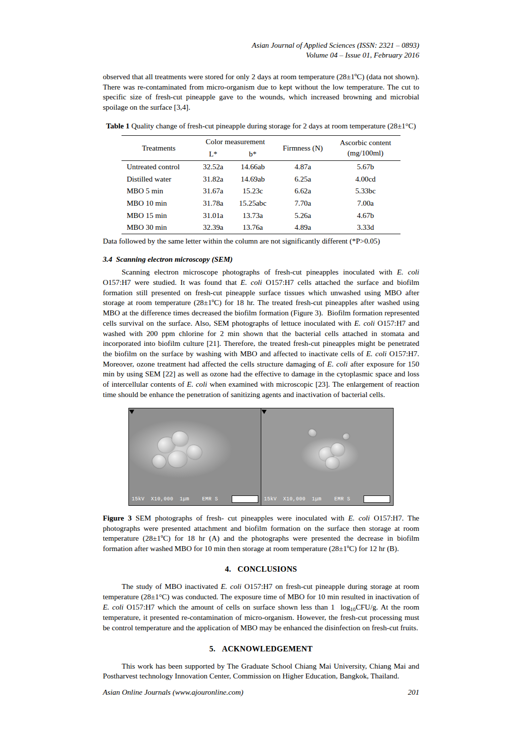Asian Journal of Applied Sciences (ISSN: 2321 – 0893)
Volume 04 – Issue 01, February 2016
observed that all treatments were stored for only 2 days at room temperature (28±1ºC) (data not shown). There was re-contaminated from micro-organism due to kept without the low temperature. The cut to specific size of fresh-cut pineapple gave to the wounds, which increased browning and microbial spoilage on the surface [3,4].
Table 1 Quality change of fresh-cut pineapple during storage for 2 days at room temperature (28±1°C)
| Treatments | Color measurement | Firmness (N) | Ascorbic content (mg/100ml) |
| --- | --- | --- | --- |
| L* | b* |
| Untreated control | 32.52a | 14.66ab | 4.87a | 5.67b |
| Distilled water | 31.82a | 14.69ab | 6.25a | 4.00cd |
| MBO 5 min | 31.67a | 15.23c | 6.62a | 5.33bc |
| MBO 10 min | 31.78a | 15.25abc | 7.70a | 7.00a |
| MBO 15 min | 31.01a | 13.73a | 5.26a | 4.67b |
| MBO 30 min | 32.39a | 13.76a | 4.89a | 3.33d |
Data followed by the same letter within the column are not significantly different (*P>0.05)
3.4 Scanning electron microscopy (SEM)
Scanning electron microscope photographs of fresh-cut pineapples inoculated with E. coli O157:H7 were studied. It was found that E. coli O157:H7 cells attached the surface and biofilm formation still presented on fresh-cut pineapple surface tissues which unwashed using MBO after storage at room temperature (28±1ºC) for 18 hr. The treated fresh-cut pineapples after washed using MBO at the difference times decreased the biofilm formation (Figure 3). Biofilm formation represented cells survival on the surface. Also, SEM photographs of lettuce inoculated with E. coli O157:H7 and washed with 200 ppm chlorine for 2 min shown that the bacterial cells attached in stomata and incorporated into biofilm culture [21]. Therefore, the treated fresh-cut pineapples might be penetrated the biofilm on the surface by washing with MBO and affected to inactivate cells of E. coli O157:H7. Moreover, ozone treatment had affected the cells structure damaging of E. coli after exposure for 150 min by using SEM [22] as well as ozone had the effective to damage in the cytoplasmic space and loss of intercellular contents of E. coli when examined with microscopic [23]. The enlargement of reaction time should be enhance the penetration of sanitizing agents and inactivation of bacterial cells.
15kV X10,000 1μm EMR S
15kV X10,000 1μm EMR S
Figure 3 SEM photographs of fresh- cut pineapples were inoculated with E. coli O157:H7. The photographs were presented attachment and biofilm formation on the surface then storage at room temperature (28±1ºC) for 18 hr (A) and the photographs were presented the decrease in biofilm formation after washed MBO for 10 min then storage at room temperature (28±1ºC) for 12 hr (B).
4. CONCLUSIONS
The study of MBO inactivated E. coli O157:H7 on fresh-cut pineapple during storage at room temperature (28±1°C) was conducted. The exposure time of MBO for 10 min resulted in inactivation of E. coli O157:H7 which the amount of cells on surface shown less than 1 log10CFU/g. At the room temperature, it presented re-contamination of micro-organism. However, the fresh-cut processing must be control temperature and the application of MBO may be enhanced the disinfection on fresh-cut fruits.
5. ACKNOWLEDGEMENT
This work has been supported by The Graduate School Chiang Mai University, Chiang Mai and Postharvest technology Innovation Center, Commission on Higher Education, Bangkok, Thailand.
Asian Online Journals (www.ajouronline.com) 201